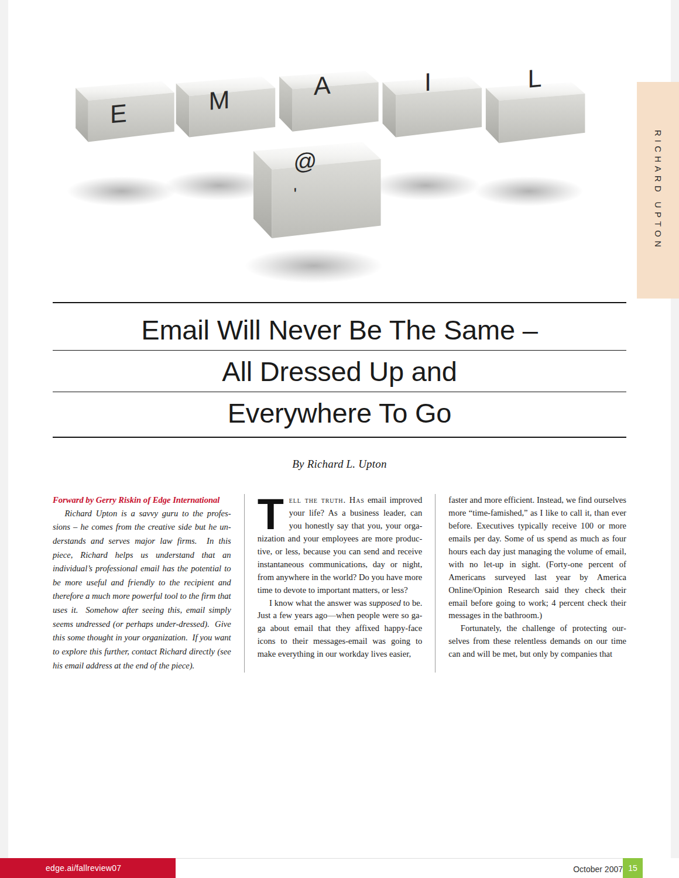RICHARD UPTON
E M A I L @ '
Email Will Never Be The Same – All Dressed Up and Everywhere To Go
By Richard L. Upton
Forward by Gerry Riskin of Edge International
Richard Upton is a savvy guru to the professions – he comes from the creative side but he understands and serves major law firms. In this piece, Richard helps us understand that an individual’s professional email has the potential to be more useful and friendly to the recipient and therefore a much more powerful tool to the firm that uses it. Somehow after seeing this, email simply seems undressed (or perhaps under-dressed). Give this some thought in your organization. If you want to explore this further, contact Richard directly (see his email address at the end of the piece).
Tell the truth. Has email improved your life? As a business leader, can you honestly say that you, your organization and your employees are more productive, or less, because you can send and receive instantaneous communications, day or night, from anywhere in the world? Do you have more time to devote to important matters, or less?
I know what the answer was supposed to be. Just a few years ago—when people were so ga-ga about email that they affixed happy-face icons to their messages-email was going to make everything in our workday lives easier,
faster and more efficient. Instead, we find ourselves more “time-famished,” as I like to call it, than ever before. Executives typically receive 100 or more emails per day. Some of us spend as much as four hours each day just managing the volume of email, with no let-up in sight. (Forty-one percent of Americans surveyed last year by America Online/Opinion Research said they check their email before going to work; 4 percent check their messages in the bathroom.)
Fortunately, the challenge of protecting ourselves from these relentless demands on our time can and will be met, but only by companies that
edge.ai/fallreview07
October 2007
15